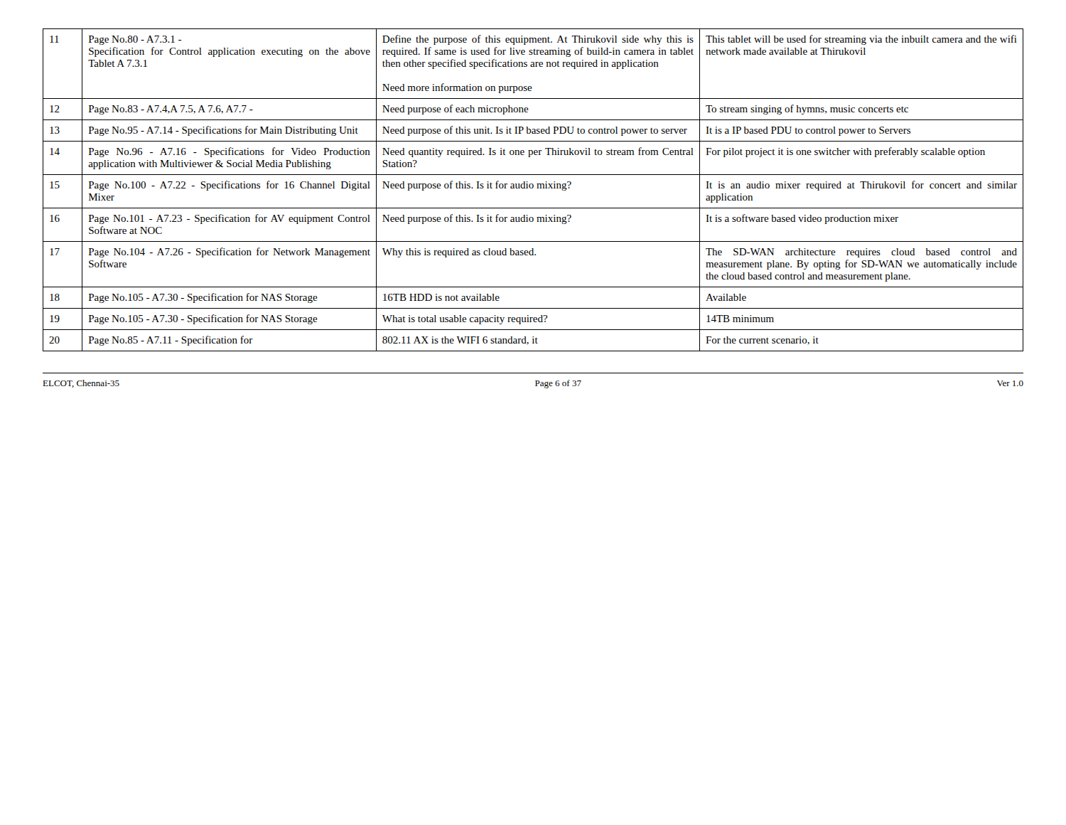| 11 | Page No.80 - A7.3.1 - Specification for Control application executing on the above Tablet A 7.3.1 | Define the purpose of this equipment. At Thirukovil side why this is required. If same is used for live streaming of build-in camera in tablet then other specified specifications are not required in application Need more information on purpose | This tablet will be used for streaming via the inbuilt camera and the wifi network made available at Thirukovil |
| 12 | Page No.83 - A7.4,A 7.5, A 7.6, A7.7 - | Need purpose of each microphone | To stream singing of hymns, music concerts etc |
| 13 | Page No.95 - A7.14 - Specifications for Main Distributing Unit | Need purpose of this unit. Is it IP based PDU to control power to server | It is a IP based PDU to control power to Servers |
| 14 | Page No.96 - A7.16 - Specifications for Video Production application with Multiviewer & Social Media Publishing | Need quantity required. Is it one per Thirukovil to stream from Central Station? | For pilot project it is one switcher with preferably scalable option |
| 15 | Page No.100 - A7.22 - Specifications for 16 Channel Digital Mixer | Need purpose of this. Is it for audio mixing? | It is an audio mixer required at Thirukovil for concert and similar application |
| 16 | Page No.101 - A7.23 - Specification for AV equipment Control Software at NOC | Need purpose of this. Is it for audio mixing? | It is a software based video production mixer |
| 17 | Page No.104 - A7.26 - Specification for Network Management Software | Why this is required as cloud based. | The SD-WAN architecture requires cloud based control and measurement plane. By opting for SD-WAN we automatically include the cloud based control and measurement plane. |
| 18 | Page No.105 - A7.30 - Specification for NAS Storage | 16TB HDD is not available | Available |
| 19 | Page No.105 - A7.30 - Specification for NAS Storage | What is total usable capacity required? | 14TB minimum |
| 20 | Page No.85 - A7.11 - Specification for | 802.11 AX is the WIFI 6 standard, it | For the current scenario, it |
ELCOT, Chennai-35 Page 6 of 37 Ver 1.0